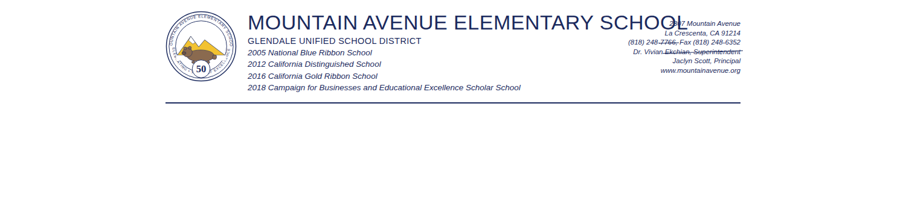MOUNTAIN AVENUE ELEMENTARY SCHOOL CELEBRATING • YEARS OF EXCELLENCE • 50
MOUNTAIN AVENUE ELEMENTARY SCHOOL
GLENDALE UNIFIED SCHOOL DISTRICT
2005 National Blue Ribbon School
2012 California Distinguished School
2016 California Gold Ribbon School
2018 Campaign for Businesses and Educational Excellence Scholar School
2307 Mountain Avenue La Crescenta, CA 91214 (818) 248-7766, Fax (818) 248-6352 Dr. Vivian Ekchian, Superintendent Jaclyn Scott, Principal www.mountainavenue.org